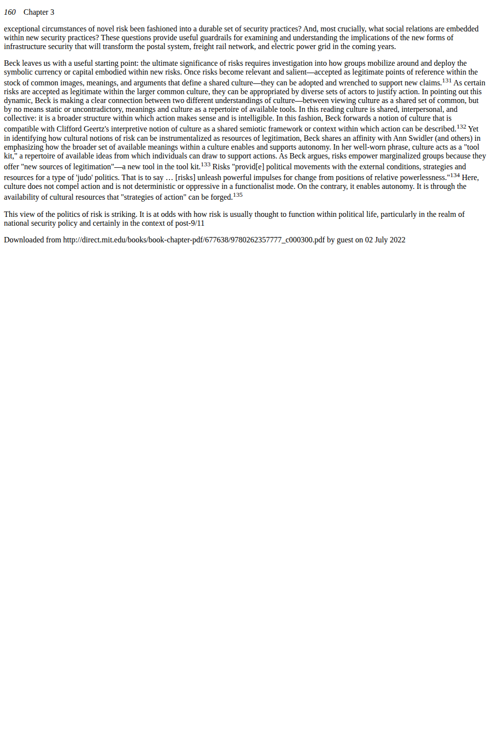160 Chapter 3
exceptional circumstances of novel risk been fashioned into a durable set of security practices? And, most crucially, what social relations are embedded within new security practices? These questions provide useful guardrails for examining and understanding the implications of the new forms of infrastructure security that will transform the postal system, freight rail network, and electric power grid in the coming years.
Beck leaves us with a useful starting point: the ultimate significance of risks requires investigation into how groups mobilize around and deploy the symbolic currency or capital embodied within new risks. Once risks become relevant and salient—accepted as legitimate points of reference within the stock of common images, meanings, and arguments that define a shared culture—they can be adopted and wrenched to support new claims.131 As certain risks are accepted as legitimate within the larger common culture, they can be appropriated by diverse sets of actors to justify action. In pointing out this dynamic, Beck is making a clear connection between two different understandings of culture—between viewing culture as a shared set of common, but by no means static or uncontradictory, meanings and culture as a repertoire of available tools. In this reading culture is shared, interpersonal, and collective: it is a broader structure within which action makes sense and is intelligible. In this fashion, Beck forwards a notion of culture that is compatible with Clifford Geertz's interpretive notion of culture as a shared semiotic framework or context within which action can be described.132 Yet in identifying how cultural notions of risk can be instrumentalized as resources of legitimation, Beck shares an affinity with Ann Swidler (and others) in emphasizing how the broader set of available meanings within a culture enables and supports autonomy. In her well-worn phrase, culture acts as a "tool kit," a repertoire of available ideas from which individuals can draw to support actions. As Beck argues, risks empower marginalized groups because they offer "new sources of legitimation"—a new tool in the tool kit.133 Risks "provid[e] political movements with the external conditions, strategies and resources for a type of 'judo' politics. That is to say … [risks] unleash powerful impulses for change from positions of relative powerlessness."134 Here, culture does not compel action and is not deterministic or oppressive in a functionalist mode. On the contrary, it enables autonomy. It is through the availability of cultural resources that "strategies of action" can be forged.135
This view of the politics of risk is striking. It is at odds with how risk is usually thought to function within political life, particularly in the realm of national security policy and certainly in the context of post-9/11
Downloaded from http://direct.mit.edu/books/book-chapter-pdf/677638/9780262357777_c000300.pdf by guest on 02 July 2022